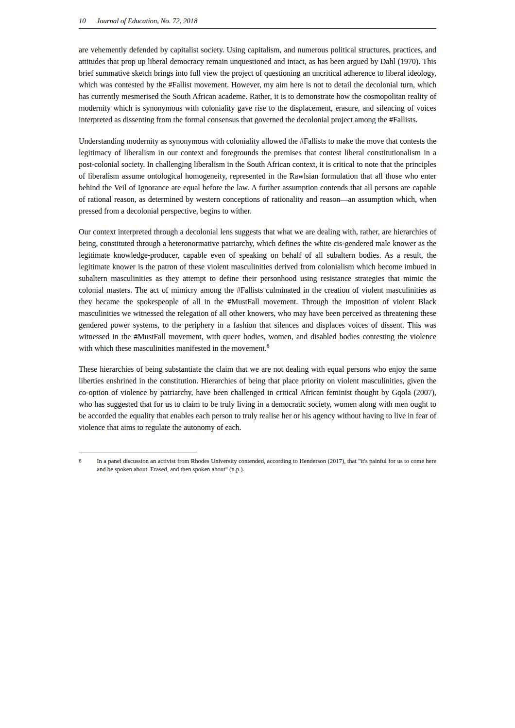10 Journal of Education, No. 72, 2018
are vehemently defended by capitalist society. Using capitalism, and numerous political structures, practices, and attitudes that prop up liberal democracy remain unquestioned and intact, as has been argued by Dahl (1970). This brief summative sketch brings into full view the project of questioning an uncritical adherence to liberal ideology, which was contested by the #Fallist movement. However, my aim here is not to detail the decolonial turn, which has currently mesmerised the South African academe. Rather, it is to demonstrate how the cosmopolitan reality of modernity which is synonymous with coloniality gave rise to the displacement, erasure, and silencing of voices interpreted as dissenting from the formal consensus that governed the decolonial project among the #Fallists.
Understanding modernity as synonymous with coloniality allowed the #Fallists to make the move that contests the legitimacy of liberalism in our context and foregrounds the premises that contest liberal constitutionalism in a post-colonial society. In challenging liberalism in the South African context, it is critical to note that the principles of liberalism assume ontological homogeneity, represented in the Rawlsian formulation that all those who enter behind the Veil of Ignorance are equal before the law. A further assumption contends that all persons are capable of rational reason, as determined by western conceptions of rationality and reason—an assumption which, when pressed from a decolonial perspective, begins to wither.
Our context interpreted through a decolonial lens suggests that what we are dealing with, rather, are hierarchies of being, constituted through a heteronormative patriarchy, which defines the white cis-gendered male knower as the legitimate knowledge-producer, capable even of speaking on behalf of all subaltern bodies. As a result, the legitimate knower is the patron of these violent masculinities derived from colonialism which become imbued in subaltern masculinities as they attempt to define their personhood using resistance strategies that mimic the colonial masters. The act of mimicry among the #Fallists culminated in the creation of violent masculinities as they became the spokespeople of all in the #MustFall movement. Through the imposition of violent Black masculinities we witnessed the relegation of all other knowers, who may have been perceived as threatening these gendered power systems, to the periphery in a fashion that silences and displaces voices of dissent. This was witnessed in the #MustFall movement, with queer bodies, women, and disabled bodies contesting the violence with which these masculinities manifested in the movement.8
These hierarchies of being substantiate the claim that we are not dealing with equal persons who enjoy the same liberties enshrined in the constitution. Hierarchies of being that place priority on violent masculinities, given the co-option of violence by patriarchy, have been challenged in critical African feminist thought by Gqola (2007), who has suggested that for us to claim to be truly living in a democratic society, women along with men ought to be accorded the equality that enables each person to truly realise her or his agency without having to live in fear of violence that aims to regulate the autonomy of each.
8 In a panel discussion an activist from Rhodes University contended, according to Henderson (2017), that "it's painful for us to come here and be spoken about. Erased, and then spoken about" (n.p.).